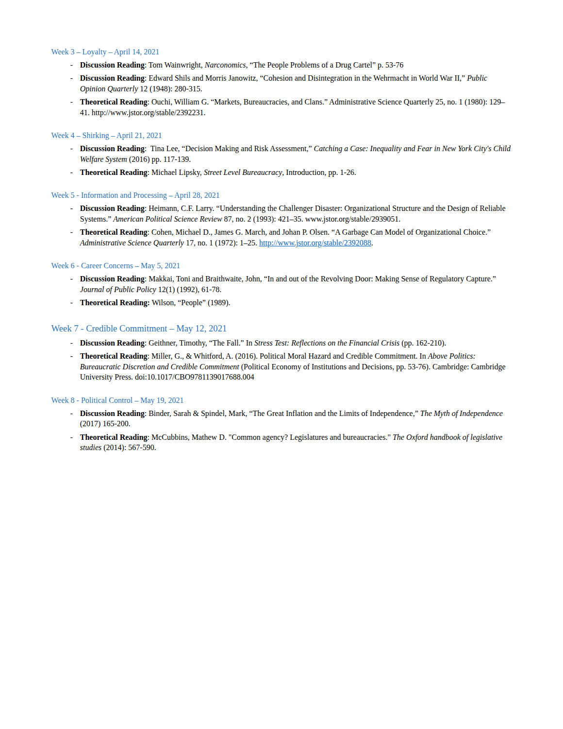Week 3 – Loyalty – April 14, 2021
Discussion Reading: Tom Wainwright, Narconomics, “The People Problems of a Drug Cartel” p. 53-76
Discussion Reading: Edward Shils and Morris Janowitz, “Cohesion and Disintegration in the Wehrmacht in World War II,” Public Opinion Quarterly 12 (1948): 280-315.
Theoretical Reading: Ouchi, William G. “Markets, Bureaucracies, and Clans.” Administrative Science Quarterly 25, no. 1 (1980): 129–41. http://www.jstor.org/stable/2392231.
Week 4 – Shirking – April 21, 2021
Discussion Reading: Tina Lee, “Decision Making and Risk Assessment,” Catching a Case: Inequality and Fear in New York City's Child Welfare System (2016) pp. 117-139.
Theoretical Reading: Michael Lipsky, Street Level Bureaucracy, Introduction, pp. 1-26.
Week 5 - Information and Processing – April 28, 2021
Discussion Reading: Heimann, C.F. Larry. “Understanding the Challenger Disaster: Organizational Structure and the Design of Reliable Systems.” American Political Science Review 87, no. 2 (1993): 421–35. www.jstor.org/stable/2939051.
Theoretical Reading: Cohen, Michael D., James G. March, and Johan P. Olsen. “A Garbage Can Model of Organizational Choice.” Administrative Science Quarterly 17, no. 1 (1972): 1–25. http://www.jstor.org/stable/2392088.
Week 6 - Career Concerns – May 5, 2021
Discussion Reading: Makkai, Toni and Braithwaite, John, “In and out of the Revolving Door: Making Sense of Regulatory Capture.” Journal of Public Policy 12(1) (1992), 61-78.
Theoretical Reading: Wilson, “People” (1989).
Week 7 - Credible Commitment – May 12, 2021
Discussion Reading: Geithner, Timothy, “The Fall.” In Stress Test: Reflections on the Financial Crisis (pp. 162-210).
Theoretical Reading: Miller, G., & Whitford, A. (2016). Political Moral Hazard and Credible Commitment. In Above Politics: Bureaucratic Discretion and Credible Commitment (Political Economy of Institutions and Decisions, pp. 53-76). Cambridge: Cambridge University Press. doi:10.1017/CBO9781139017688.004
Week 8 - Political Control – May 19, 2021
Discussion Reading: Binder, Sarah & Spindel, Mark, “The Great Inflation and the Limits of Independence,” The Myth of Independence (2017) 165-200.
Theoretical Reading: McCubbins, Mathew D. "Common agency? Legislatures and bureaucracies." The Oxford handbook of legislative studies (2014): 567-590.